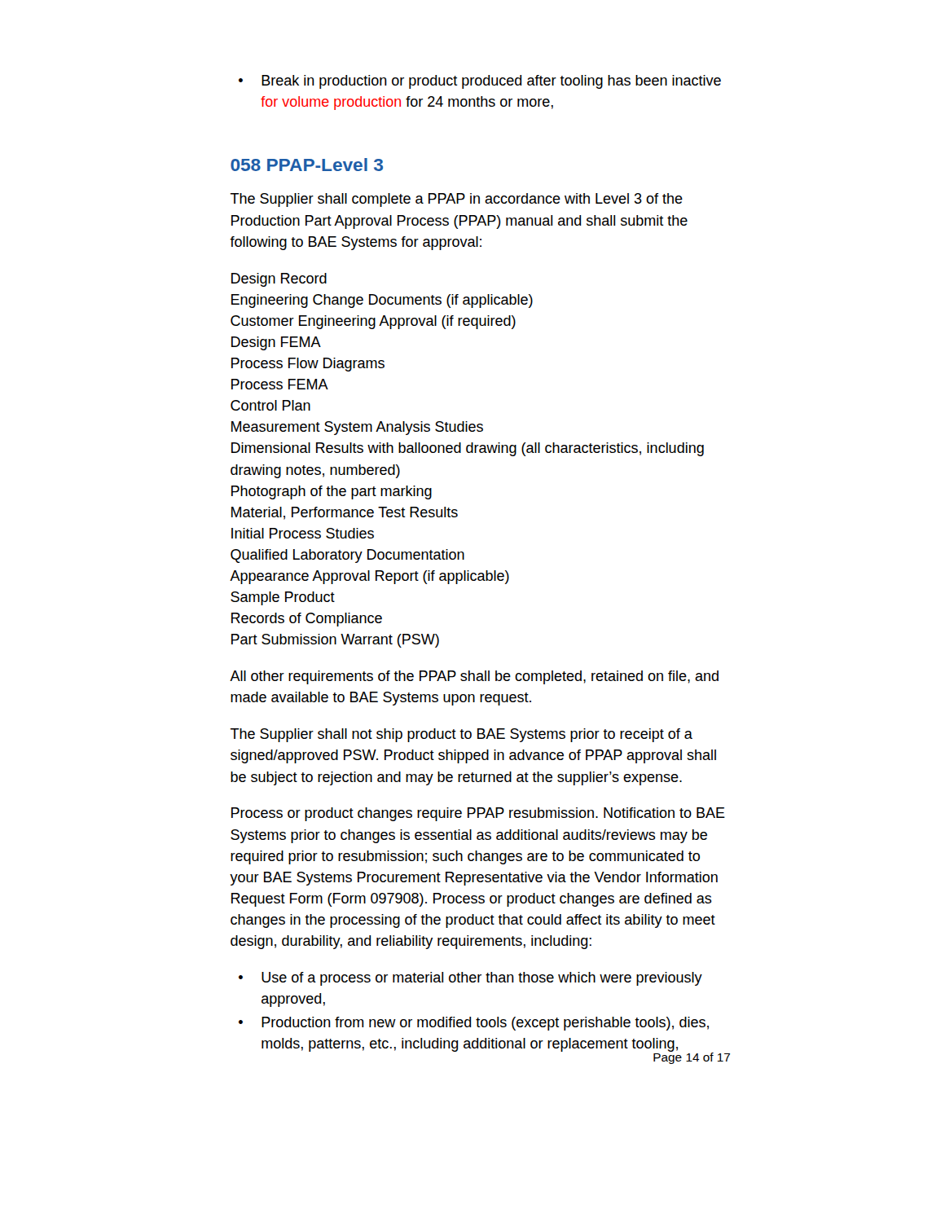Break in production or product produced after tooling has been inactive for volume production for 24 months or more,
058 PPAP-Level 3
The Supplier shall complete a PPAP in accordance with Level 3 of the Production Part Approval Process (PPAP) manual and shall submit the following to BAE Systems for approval:
Design Record
Engineering Change Documents (if applicable)
Customer Engineering Approval (if required)
Design FEMA
Process Flow Diagrams
Process FEMA
Control Plan
Measurement System Analysis Studies
Dimensional Results with ballooned drawing (all characteristics, including drawing notes, numbered)
Photograph of the part marking
Material, Performance Test Results
Initial Process Studies
Qualified Laboratory Documentation
Appearance Approval Report (if applicable)
Sample Product
Records of Compliance
Part Submission Warrant (PSW)
All other requirements of the PPAP shall be completed, retained on file, and made available to BAE Systems upon request.
The Supplier shall not ship product to BAE Systems prior to receipt of a signed/approved PSW. Product shipped in advance of PPAP approval shall be subject to rejection and may be returned at the supplier’s expense.
Process or product changes require PPAP resubmission. Notification to BAE Systems prior to changes is essential as additional audits/reviews may be required prior to resubmission; such changes are to be communicated to your BAE Systems Procurement Representative via the Vendor Information Request Form (Form 097908). Process or product changes are defined as changes in the processing of the product that could affect its ability to meet design, durability, and reliability requirements, including:
Use of a process or material other than those which were previously approved,
Production from new or modified tools (except perishable tools), dies, molds, patterns, etc., including additional or replacement tooling,
Page 14 of 17